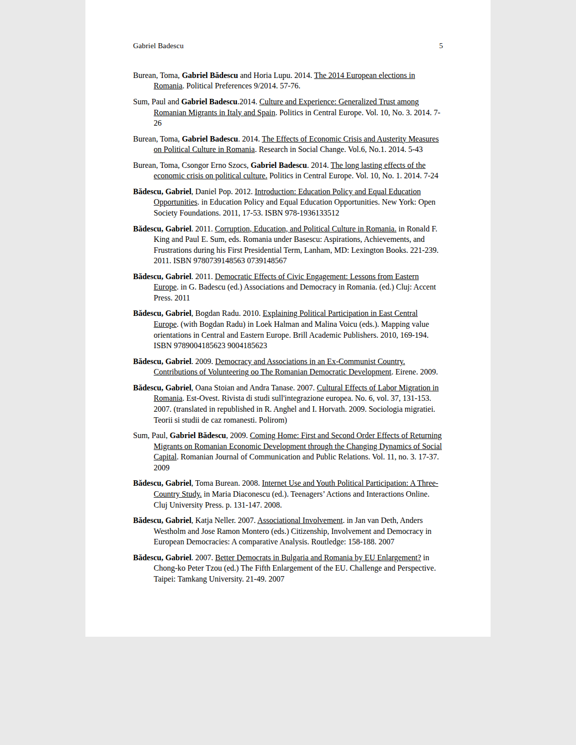Gabriel Badescu 5
Burean, Toma, Gabriel Bădescu and Horia Lupu. 2014. The 2014 European elections in Romania. Political Preferences 9/2014. 57-76.
Sum, Paul and Gabriel Badescu.2014. Culture and Experience: Generalized Trust among Romanian Migrants in Italy and Spain. Politics in Central Europe. Vol. 10, No. 3. 2014. 7-26
Burean, Toma, Gabriel Badescu. 2014. The Effects of Economic Crisis and Austerity Measures on Political Culture in Romania. Research in Social Change. Vol.6, No.1. 2014. 5-43
Burean, Toma, Csongor Erno Szocs, Gabriel Badescu. 2014. The long lasting effects of the economic crisis on political culture. Politics in Central Europe. Vol. 10, No. 1. 2014. 7-24
Bădescu, Gabriel, Daniel Pop. 2012. Introduction: Education Policy and Equal Education Opportunities. in Education Policy and Equal Education Opportunities. New York: Open Society Foundations. 2011, 17-53. ISBN 978-1936133512
Bădescu, Gabriel. 2011. Corruption, Education, and Political Culture in Romania. in Ronald F. King and Paul E. Sum, eds. Romania under Basescu: Aspirations, Achievements, and Frustrations during his First Presidential Term, Lanham, MD: Lexington Books. 221-239. 2011. ISBN 9780739148563 0739148567
Bădescu, Gabriel. 2011. Democratic Effects of Civic Engagement: Lessons from Eastern Europe. in G. Badescu (ed.) Associations and Democracy in Romania. (ed.) Cluj: Accent Press. 2011
Bădescu, Gabriel, Bogdan Radu. 2010. Explaining Political Participation in East Central Europe. (with Bogdan Radu) in Loek Halman and Malina Voicu (eds.). Mapping value orientations in Central and Eastern Europe. Brill Academic Publishers. 2010, 169-194. ISBN 9789004185623 9004185623
Bădescu, Gabriel. 2009. Democracy and Associations in an Ex-Communist Country. Contributions of Volunteering oo The Romanian Democratic Development. Eirene. 2009.
Bădescu, Gabriel, Oana Stoian and Andra Tanase. 2007. Cultural Effects of Labor Migration in Romania. Est-Ovest. Rivista di studi sull'integrazione europea. No. 6, vol. 37, 131-153. 2007. (translated in republished in R. Anghel and I. Horvath. 2009. Sociologia migratiei. Teorii si studii de caz romanesti. Polirom)
Sum, Paul, Gabriel Bădescu, 2009. Coming Home: First and Second Order Effects of Returning Migrants on Romanian Economic Development through the Changing Dynamics of Social Capital. Romanian Journal of Communication and Public Relations. Vol. 11, no. 3. 17-37. 2009
Bădescu, Gabriel, Toma Burean. 2008. Internet Use and Youth Political Participation: A Three-Country Study. in Maria Diaconescu (ed.). Teenagers’ Actions and Interactions Online. Cluj University Press. p. 131-147. 2008.
Bădescu, Gabriel, Katja Neller. 2007. Associational Involvement. in Jan van Deth, Anders Westholm and Jose Ramon Montero (eds.) Citizenship, Involvement and Democracy in European Democracies: A comparative Analysis. Routledge: 158-188. 2007
Bădescu, Gabriel. 2007. Better Democrats in Bulgaria and Romania by EU Enlargement? in Chong-ko Peter Tzou (ed.) The Fifth Enlargement of the EU. Challenge and Perspective. Taipei: Tamkang University. 21-49. 2007